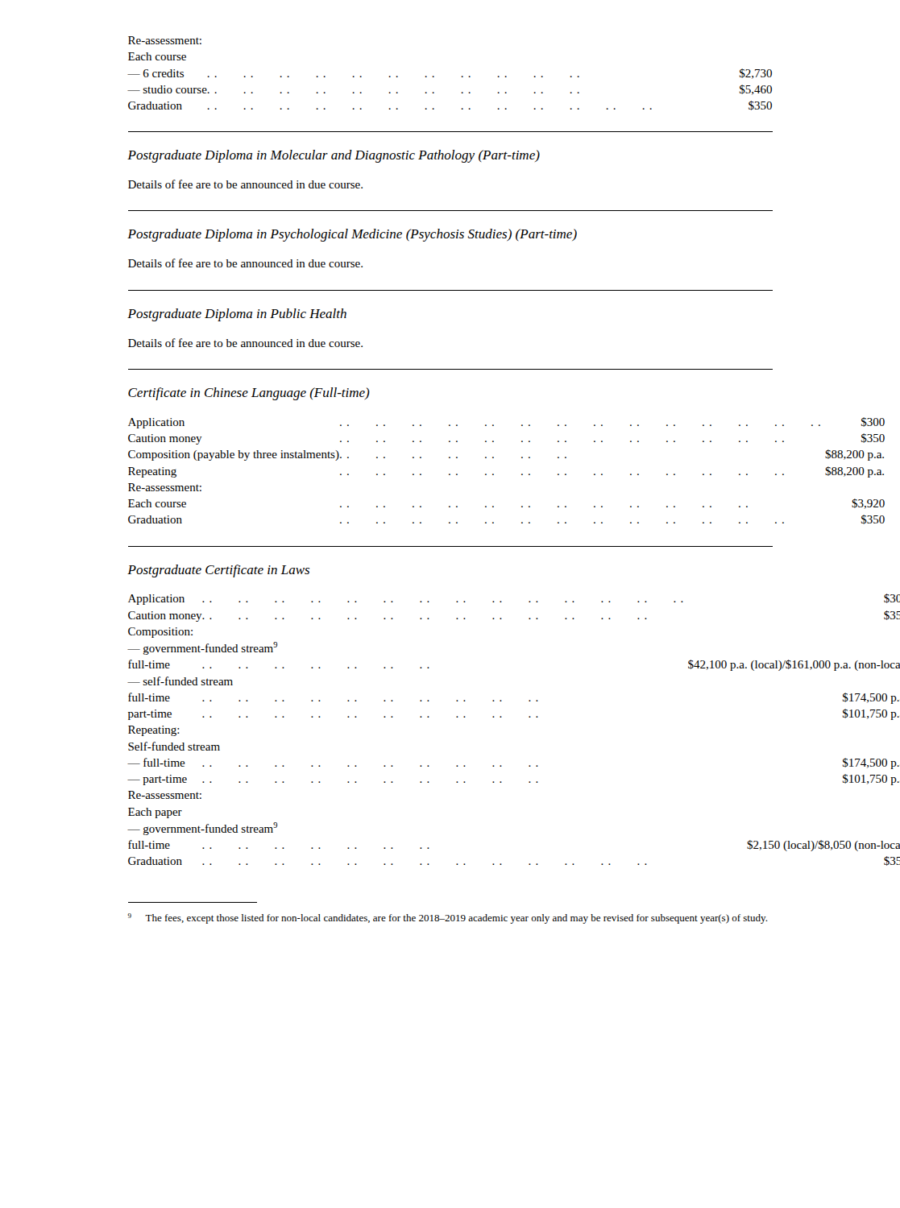| Re-assessment: |
| Each course |
| — 6 credits | .. .. .. .. .. .. .. .. .. .. .. | $2,730 |
| — studio course | .. .. .. .. .. .. .. .. .. .. .. | $5,460 |
| Graduation | .. .. .. .. .. .. .. .. .. .. .. .. .. | $350 |
Postgraduate Diploma in Molecular and Diagnostic Pathology (Part-time)
Details of fee are to be announced in due course.
Postgraduate Diploma in Psychological Medicine (Psychosis Studies) (Part-time)
Details of fee are to be announced in due course.
Postgraduate Diploma in Public Health
Details of fee are to be announced in due course.
Certificate in Chinese Language (Full-time)
| Application | .. .. .. .. .. .. .. .. .. .. .. .. .. .. | $300 |
| Caution money | .. .. .. .. .. .. .. .. .. .. .. .. .. | $350 |
| Composition (payable by three instalments) | .. .. .. .. .. .. .. | $88,200 p.a. |
| Repeating | .. .. .. .. .. .. .. .. .. .. .. .. .. | $88,200 p.a. |
| Re-assessment: |
| Each course | .. .. .. .. .. .. .. .. .. .. .. .. | $3,920 |
| Graduation | .. .. .. .. .. .. .. .. .. .. .. .. .. | $350 |
Postgraduate Certificate in Laws
| Application | .. .. .. .. .. .. .. .. .. .. .. .. .. .. | $300 |
| Caution money | .. .. .. .. .. .. .. .. .. .. .. .. .. | $350 |
| Composition: |
| — government-funded stream 9 |
| full-time | .. .. .. .. .. .. .. | $42,100 p.a. (local)/$161,000 p.a. (non-local) |
| — self-funded stream |
| full-time | .. .. .. .. .. .. .. .. .. .. | $174,500 p.a. |
| part-time | .. .. .. .. .. .. .. .. .. .. | $101,750 p.a. |
| Repeating: |
| Self-funded stream |
| — full-time | .. .. .. .. .. .. .. .. .. .. | $174,500 p.a. |
| — part-time | .. .. .. .. .. .. .. .. .. .. | $101,750 p.a. |
| Re-assessment: |
| Each paper |
| — government-funded stream 9 |
| full-time | .. .. .. .. .. .. .. | $2,150 (local)/$8,050 (non-local) |
| Graduation | .. .. .. .. .. .. .. .. .. .. .. .. .. | $350 |
9 The fees, except those listed for non-local candidates, are for the 2018–2019 academic year only and may be revised for subsequent year(s) of study.